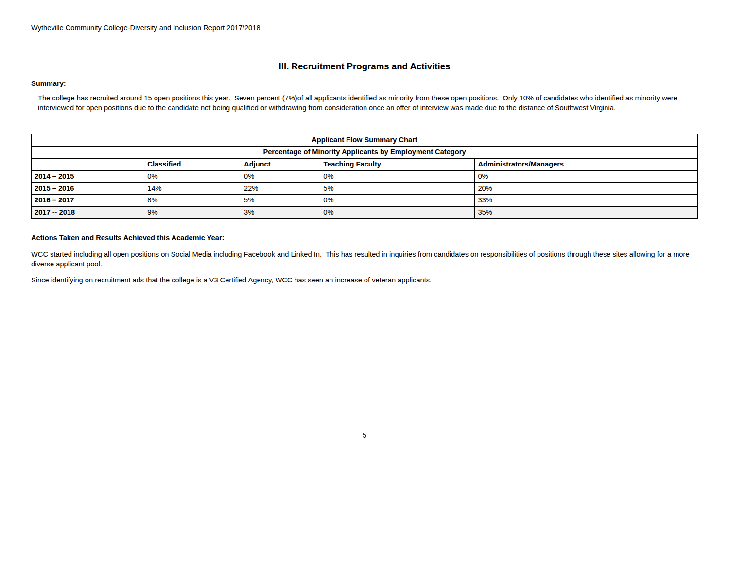Wytheville Community College-Diversity and Inclusion Report 2017/2018
III. Recruitment Programs and Activities
Summary:
The college has recruited around 15 open positions this year. Seven percent (7%)of all applicants identified as minority from these open positions. Only 10% of candidates who identified as minority were interviewed for open positions due to the candidate not being qualified or withdrawing from consideration once an offer of interview was made due to the distance of Southwest Virginia.
| Applicant Flow Summary Chart |
| Percentage of Minority Applicants by Employment Category |
| | Classified | Adjunct | Teaching Faculty | Administrators/Managers |
| 2014 – 2015 | 0% | 0% | 0% | 0% |
| 2015 – 2016 | 14% | 22% | 5% | 20% |
| 2016 – 2017 | 8% | 5% | 0% | 33% |
| 2017 -- 2018 | 9% | 3% | 0% | 35% |
Actions Taken and Results Achieved this Academic Year:
WCC started including all open positions on Social Media including Facebook and Linked In. This has resulted in inquiries from candidates on responsibilities of positions through these sites allowing for a more diverse applicant pool.
Since identifying on recruitment ads that the college is a V3 Certified Agency, WCC has seen an increase of veteran applicants.
5